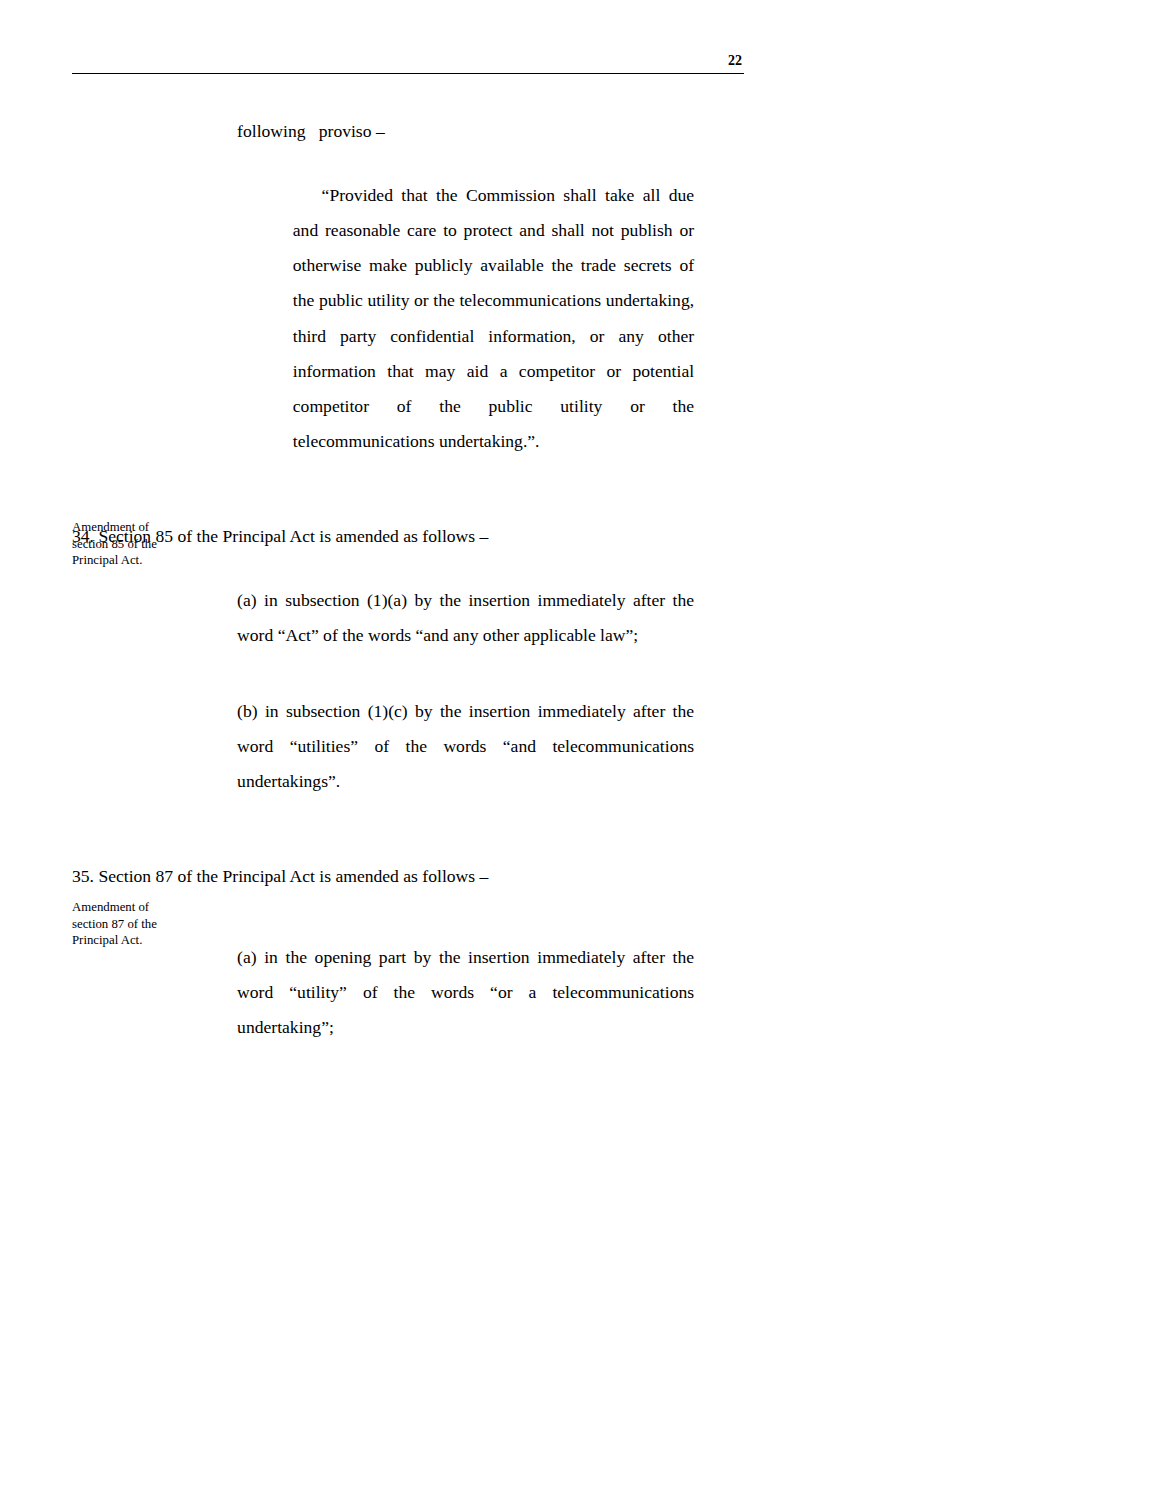22
following proviso –
“Provided that the Commission shall take all due and reasonable care to protect and shall not publish or otherwise make publicly available the trade secrets of the public utility or the telecommunications undertaking, third party confidential information, or any other information that may aid a competitor or potential competitor of the public utility or the telecommunications undertaking.”.
Amendment of
section 85 of the
Principal Act.
34. Section 85 of the Principal Act is amended as follows –
(a) in subsection (1)(a) by the insertion immediately after the word “Act” of the words “and any other applicable law”;
(b) in subsection (1)(c) by the insertion immediately after the word “utilities” of the words “and telecommunications undertakings”.
Amendment of
section 87 of the
Principal Act.
35. Section 87 of the Principal Act is amended as follows –
(a) in the opening part by the insertion immediately after the word “utility” of the words “or a telecommunications undertaking”;